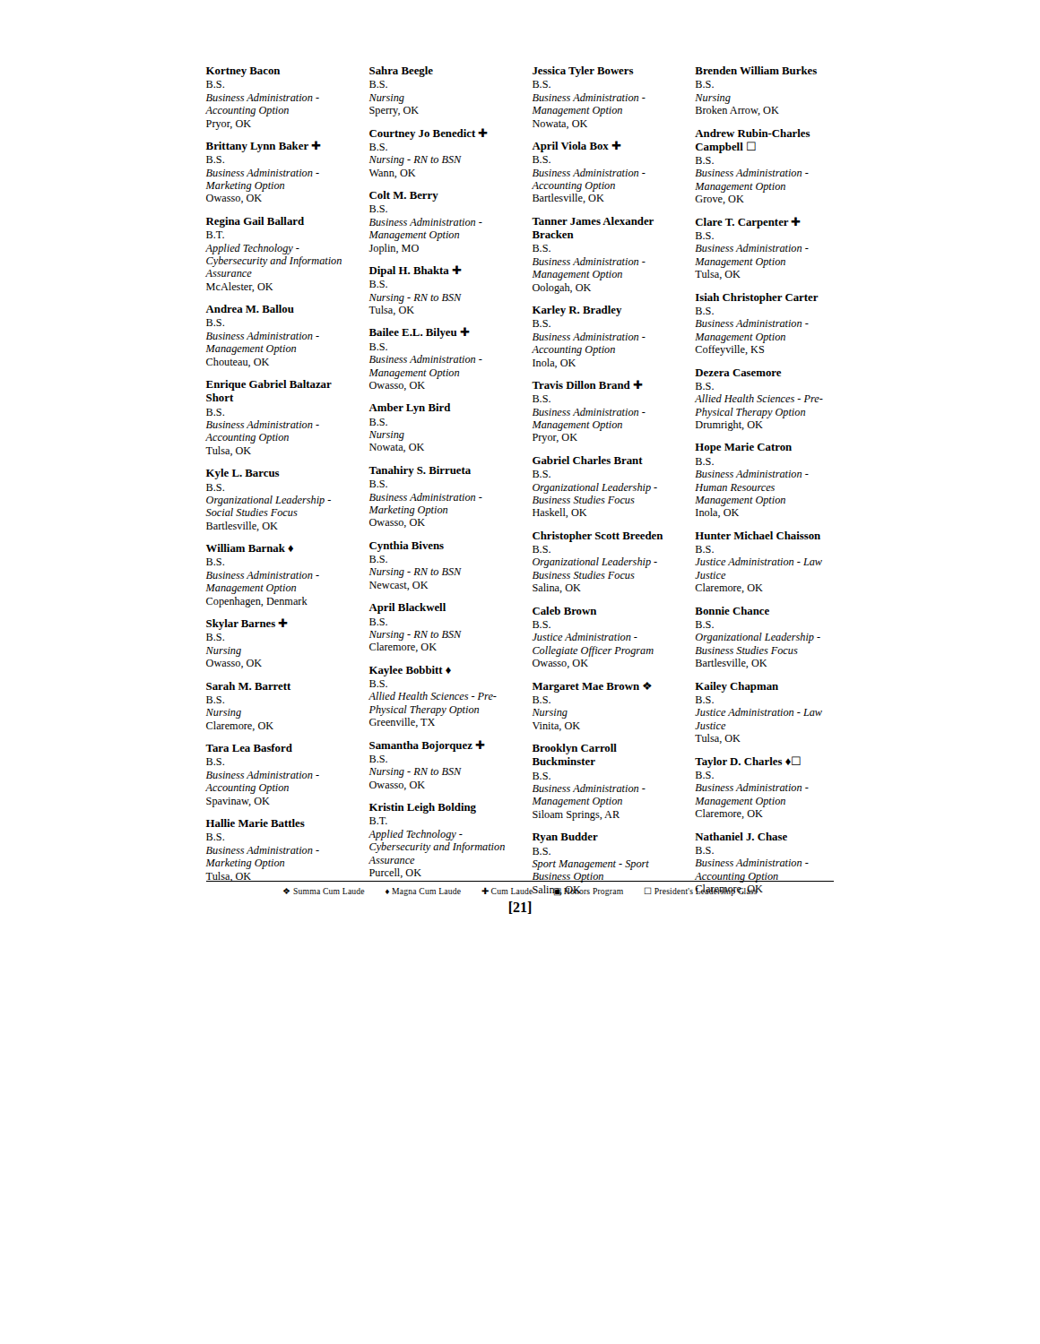Kortney Bacon
B.S.
Business Administration - Accounting Option
Pryor, OK
Brittany Lynn Baker ✚
B.S.
Business Administration - Marketing Option
Owasso, OK
Regina Gail Ballard
B.T.
Applied Technology - Cybersecurity and Information Assurance
McAlester, OK
Andrea M. Ballou
B.S.
Business Administration - Management Option
Chouteau, OK
Enrique Gabriel Baltazar Short
B.S.
Business Administration - Accounting Option
Tulsa, OK
Kyle L. Barcus
B.S.
Organizational Leadership - Social Studies Focus
Bartlesville, OK
William Barnak ♦
B.S.
Business Administration - Management Option
Copenhagen, Denmark
Skylar Barnes ✚
B.S.
Nursing
Owasso, OK
Sarah M. Barrett
B.S.
Nursing
Claremore, OK
Tara Lea Basford
B.S.
Business Administration - Accounting Option
Spavinaw, OK
Hallie Marie Battles
B.S.
Business Administration - Marketing Option
Tulsa, OK
Sahra Beegle
B.S.
Nursing
Sperry, OK
Courtney Jo Benedict ✚
B.S.
Nursing - RN to BSN
Wann, OK
Colt M. Berry
B.S.
Business Administration - Management Option
Joplin, MO
Dipal H. Bhakta ✚
B.S.
Nursing - RN to BSN
Tulsa, OK
Bailee E.L. Bilyeu ✚
B.S.
Business Administration - Management Option
Owasso, OK
Amber Lyn Bird
B.S.
Nursing
Nowata, OK
Tanahiry S. Birrueta
B.S.
Business Administration - Marketing Option
Owasso, OK
Cynthia Bivens
B.S.
Nursing - RN to BSN
Newcast, OK
April Blackwell
B.S.
Nursing - RN to BSN
Claremore, OK
Kaylee Bobbitt ♦
B.S.
Allied Health Sciences - Pre-Physical Therapy Option
Greenville, TX
Samantha Bojorquez ✚
B.S.
Nursing - RN to BSN
Owasso, OK
Kristin Leigh Bolding
B.T.
Applied Technology - Cybersecurity and Information Assurance
Purcell, OK
Jessica Tyler Bowers
B.S.
Business Administration - Management Option
Nowata, OK
April Viola Box ✚
B.S.
Business Administration - Accounting Option
Bartlesville, OK
Tanner James Alexander Bracken
B.S.
Business Administration - Management Option
Oologah, OK
Karley R. Bradley
B.S.
Business Administration - Accounting Option
Inola, OK
Travis Dillon Brand ✚
B.S.
Business Administration - Management Option
Pryor, OK
Gabriel Charles Brant
B.S.
Organizational Leadership - Business Studies Focus
Haskell, OK
Christopher Scott Breeden
B.S.
Organizational Leadership - Business Studies Focus
Salina, OK
Caleb Brown
B.S.
Justice Administration - Collegiate Officer Program
Owasso, OK
Margaret Mae Brown ❖
B.S.
Nursing
Vinita, OK
Brooklyn Carroll Buckminster
B.S.
Business Administration - Management Option
Siloam Springs, AR
Ryan Budder
B.S.
Sport Management - Sport Business Option
Salina, OK
Brenden William Burkes
B.S.
Nursing
Broken Arrow, OK
Andrew Rubin-Charles Campbell ☐
B.S.
Business Administration - Management Option
Grove, OK
Clare T. Carpenter ✚
B.S.
Business Administration - Management Option
Tulsa, OK
Isiah Christopher Carter
B.S.
Business Administration - Management Option
Coffeyville, KS
Dezera Casemore
B.S.
Allied Health Sciences - Pre-Physical Therapy Option
Drumright, OK
Hope Marie Catron
B.S.
Business Administration - Human Resources Management Option
Inola, OK
Hunter Michael Chaisson
B.S.
Justice Administration - Law Justice
Claremore, OK
Bonnie Chance
B.S.
Organizational Leadership - Business Studies Focus
Bartlesville, OK
Kailey Chapman
B.S.
Justice Administration - Law Justice
Tulsa, OK
Taylor D. Charles ♦☐
B.S.
Business Administration - Management Option
Claremore, OK
Nathaniel J. Chase
B.S.
Business Administration - Accounting Option
Claremore, OK
❖ Summa Cum Laude ♦ Magna Cum Laude ✚ Cum Laude ▣ Honors Program ☐ President's Leadership Class
[21]